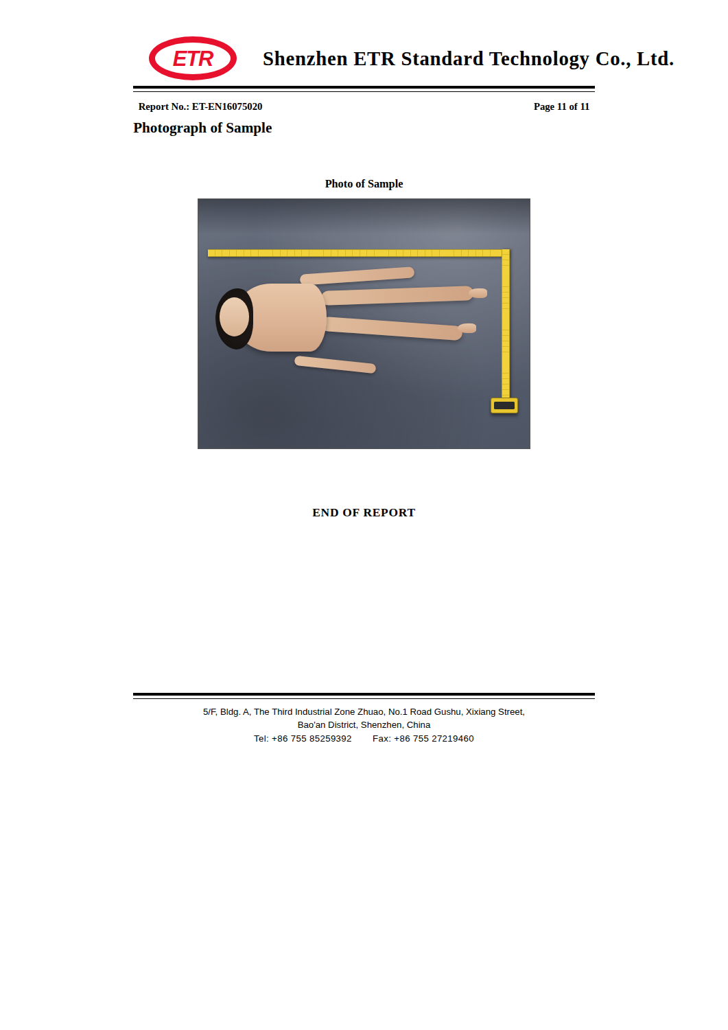ETR
Shenzhen ETR Standard Technology Co., Ltd.
Report No.: ET-EN16075020 Page 11 of 11
Photograph of Sample
Photo of Sample
END OF REPORT
5/F, Bldg. A, The Third Industrial Zone Zhuao, No.1 Road Gushu, Xixiang Street,
Bao'an District, Shenzhen, China
Tel: +86 755 85259392 Fax: +86 755 27219460